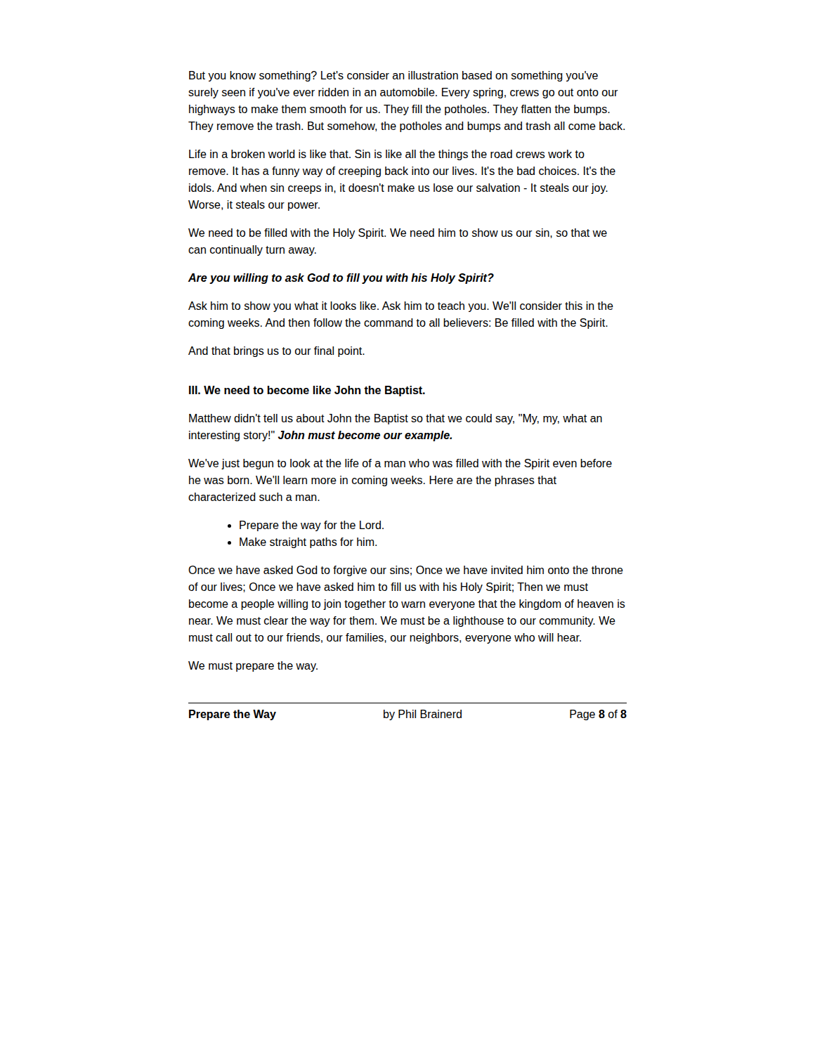But you know something? Let's consider an illustration based on something you've surely seen if you've ever ridden in an automobile. Every spring, crews go out onto our highways to make them smooth for us. They fill the potholes. They flatten the bumps. They remove the trash. But somehow, the potholes and bumps and trash all come back.
Life in a broken world is like that. Sin is like all the things the road crews work to remove. It has a funny way of creeping back into our lives. It's the bad choices. It's the idols. And when sin creeps in, it doesn't make us lose our salvation - It steals our joy. Worse, it steals our power.
We need to be filled with the Holy Spirit. We need him to show us our sin, so that we can continually turn away.
Are you willing to ask God to fill you with his Holy Spirit?
Ask him to show you what it looks like. Ask him to teach you. We'll consider this in the coming weeks. And then follow the command to all believers: Be filled with the Spirit.
And that brings us to our final point.
III. We need to become like John the Baptist.
Matthew didn't tell us about John the Baptist so that we could say, "My, my, what an interesting story!" John must become our example.
We've just begun to look at the life of a man who was filled with the Spirit even before he was born. We'll learn more in coming weeks. Here are the phrases that characterized such a man.
Prepare the way for the Lord.
Make straight paths for him.
Once we have asked God to forgive our sins; Once we have invited him onto the throne of our lives; Once we have asked him to fill us with his Holy Spirit; Then we must become a people willing to join together to warn everyone that the kingdom of heaven is near. We must clear the way for them. We must be a lighthouse to our community. We must call out to our friends, our families, our neighbors, everyone who will hear.
We must prepare the way.
Prepare the Way
by Phil Brainerd
Page 8 of 8